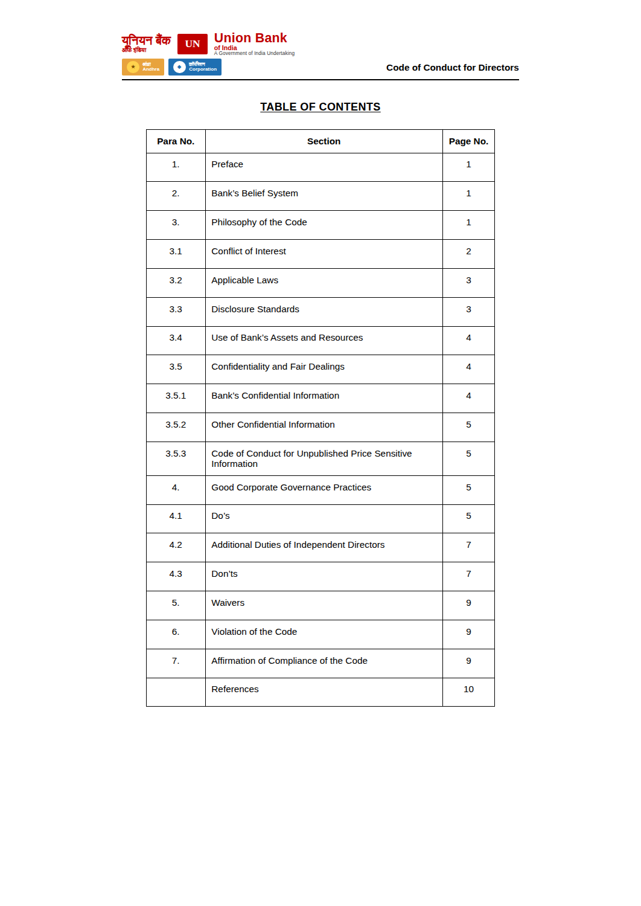यूनियन बैंक
ऑफ इंडिया
UN
Union Bank
of India
A Government of India Undertaking
★
आंध्रा Andhra
◆
कॉर्पोरेशन Corporation
Code of Conduct for Directors
TABLE OF CONTENTS
| Para No. | Section | Page No. |
| --- | --- | --- |
| 1. | Preface | 1 |
| 2. | Bank’s Belief System | 1 |
| 3. | Philosophy of the Code | 1 |
| 3.1 | Conflict of Interest | 2 |
| 3.2 | Applicable Laws | 3 |
| 3.3 | Disclosure Standards | 3 |
| 3.4 | Use of Bank’s Assets and Resources | 4 |
| 3.5 | Confidentiality and Fair Dealings | 4 |
| 3.5.1 | Bank’s Confidential Information | 4 |
| 3.5.2 | Other Confidential Information | 5 |
| 3.5.3 | Code of Conduct for Unpublished Price Sensitive Information | 5 |
| 4. | Good Corporate Governance Practices | 5 |
| 4.1 | Do’s | 5 |
| 4.2 | Additional Duties of Independent Directors | 7 |
| 4.3 | Don’ts | 7 |
| 5. | Waivers | 9 |
| 6. | Violation of the Code | 9 |
| 7. | Affirmation of Compliance of the Code | 9 |
| | References | 10 |